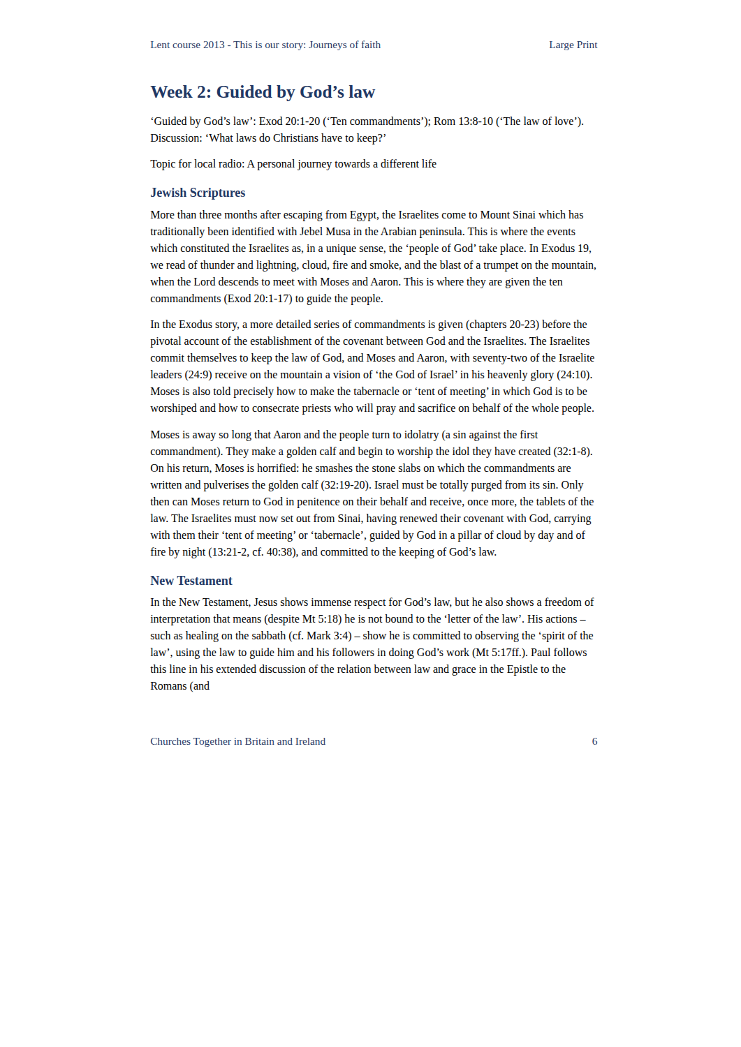Lent course 2013 - This is our story: Journeys of faith Large Print
Week 2: Guided by God’s law
‘Guided by God’s law’: Exod 20:1-20 (‘Ten commandments’); Rom 13:8-10 (‘The law of love’). Discussion: ‘What laws do Christians have to keep?’
Topic for local radio: A personal journey towards a different life
Jewish Scriptures
More than three months after escaping from Egypt, the Israelites come to Mount Sinai which has traditionally been identified with Jebel Musa in the Arabian peninsula. This is where the events which constituted the Israelites as, in a unique sense, the ‘people of God’ take place. In Exodus 19, we read of thunder and lightning, cloud, fire and smoke, and the blast of a trumpet on the mountain, when the Lord descends to meet with Moses and Aaron. This is where they are given the ten commandments (Exod 20:1-17) to guide the people.
In the Exodus story, a more detailed series of commandments is given (chapters 20-23) before the pivotal account of the establishment of the covenant between God and the Israelites. The Israelites commit themselves to keep the law of God, and Moses and Aaron, with seventy-two of the Israelite leaders (24:9) receive on the mountain a vision of ‘the God of Israel’ in his heavenly glory (24:10). Moses is also told precisely how to make the tabernacle or ‘tent of meeting’ in which God is to be worshiped and how to consecrate priests who will pray and sacrifice on behalf of the whole people.
Moses is away so long that Aaron and the people turn to idolatry (a sin against the first commandment). They make a golden calf and begin to worship the idol they have created (32:1-8). On his return, Moses is horrified: he smashes the stone slabs on which the commandments are written and pulverises the golden calf (32:19-20). Israel must be totally purged from its sin. Only then can Moses return to God in penitence on their behalf and receive, once more, the tablets of the law. The Israelites must now set out from Sinai, having renewed their covenant with God, carrying with them their ‘tent of meeting’ or ‘tabernacle’, guided by God in a pillar of cloud by day and of fire by night (13:21-2, cf. 40:38), and committed to the keeping of God’s law.
New Testament
In the New Testament, Jesus shows immense respect for God’s law, but he also shows a freedom of interpretation that means (despite Mt 5:18) he is not bound to the ‘letter of the law’. His actions – such as healing on the sabbath (cf. Mark 3:4) – show he is committed to observing the ‘spirit of the law’, using the law to guide him and his followers in doing God’s work (Mt 5:17ff.). Paul follows this line in his extended discussion of the relation between law and grace in the Epistle to the Romans (and
Churches Together in Britain and Ireland 6